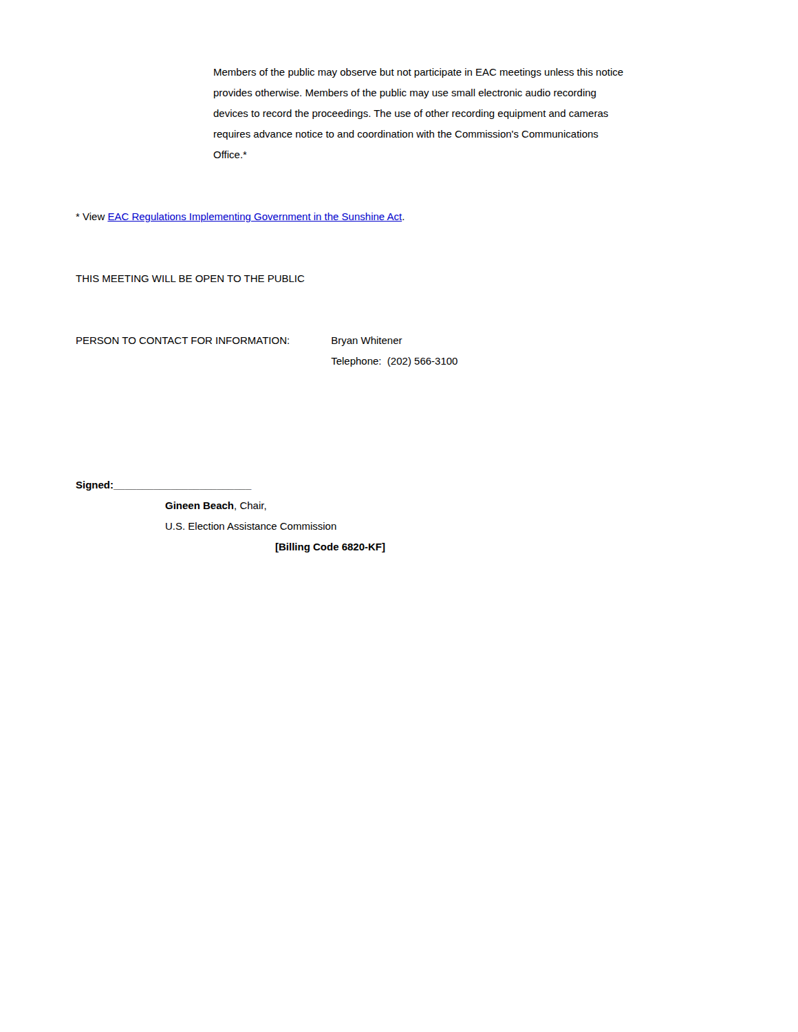Members of the public may observe but not participate in EAC meetings unless this notice provides otherwise. Members of the public may use small electronic audio recording devices to record the proceedings. The use of other recording equipment and cameras requires advance notice to and coordination with the Commission's Communications Office.*
* View EAC Regulations Implementing Government in the Sunshine Act.
THIS MEETING WILL BE OPEN TO THE PUBLIC
PERSON TO CONTACT FOR INFORMATION:
Bryan Whitener
Telephone: (202) 566-3100
Signed:________________________
Gineen Beach, Chair,
U.S. Election Assistance Commission
[Billing Code 6820-KF]